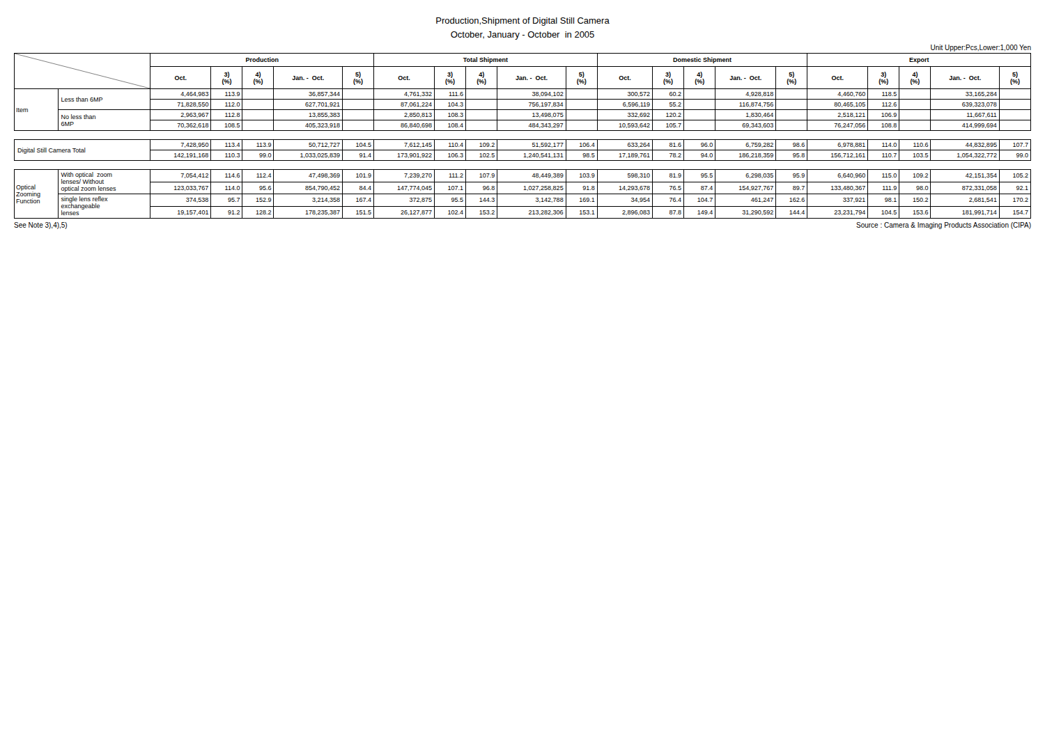Production,Shipment of Digital Still Camera
October, January - October in 2005
Unit Upper:Pcs,Lower:1,000 Yen
| | Production | Total Shipment | Domestic Shipment | Export |
| --- | --- | --- | --- | --- |
| Oct. | 3) (%) | 4) (%) | Jan. - Oct. | 5) (%) | Oct. | 3) (%) | 4) (%) | Jan. - Oct. | 5) (%) | Oct. | 3) (%) | 4) (%) | Jan. - Oct. | 5) (%) | Oct. | 3) (%) | 4) (%) | Jan. - Oct. | 5) (%) |
| Item | Less than 6MP | 4,464,983 | 113.9 | | 36,857,344 | | 4,761,332 | 111.6 | | 38,094,102 | | 300,572 | 60.2 | | 4,928,818 | | 4,460,760 | 118.5 | | 33,165,284 | |
| 71,828,550 | 112.0 | | 627,701,921 | | 87,061,224 | 104.3 | | 756,197,834 | | 6,596,119 | 55.2 | | 116,874,756 | | 80,465,105 | 112.6 | | 639,323,078 | |
| No less than 6MP | 2,963,967 | 112.8 | | 13,855,383 | | 2,850,813 | 108.3 | | 13,498,075 | | 332,692 | 120.2 | | 1,830,464 | | 2,518,121 | 106.9 | | 11,667,611 | |
| 70,362,618 | 108.5 | | 405,323,918 | | 86,840,698 | 108.4 | | 484,343,297 | | 10,593,642 | 105.7 | | 69,343,603 | | 76,247,056 | 108.8 | | 414,999,694 | |
| Digital Still Camera Total | 7,428,950 | 113.4 | 113.9 | 50,712,727 | 104.5 | 7,612,145 | 110.4 | 109.2 | 51,592,177 | 106.4 | 633,264 | 81.6 | 96.0 | 6,759,282 | 98.6 | 6,978,881 | 114.0 | 110.6 | 44,832,895 | 107.7 |
| 142,191,168 | 110.3 | 99.0 | 1,033,025,839 | 91.4 | 173,901,922 | 106.3 | 102.5 | 1,240,541,131 | 98.5 | 17,189,761 | 78.2 | 94.0 | 186,218,359 | 95.8 | 156,712,161 | 110.7 | 103.5 | 1,054,322,772 | 99.0 |
| Optical Zooming Function | With optical zoom lenses/ Without optical zoom lenses | 7,054,412 | 114.6 | 112.4 | 47,498,369 | 101.9 | 7,239,270 | 111.2 | 107.9 | 48,449,389 | 103.9 | 598,310 | 81.9 | 95.5 | 6,298,035 | 95.9 | 6,640,960 | 115.0 | 109.2 | 42,151,354 | 105.2 |
| 123,033,767 | 114.0 | 95.6 | 854,790,452 | 84.4 | 147,774,045 | 107.1 | 96.8 | 1,027,258,825 | 91.8 | 14,293,678 | 76.5 | 87.4 | 154,927,767 | 89.7 | 133,480,367 | 111.9 | 98.0 | 872,331,058 | 92.1 |
| single lens reflex exchangeable lenses | 374,538 | 95.7 | 152.9 | 3,214,358 | 167.4 | 372,875 | 95.5 | 144.3 | 3,142,788 | 169.1 | 34,954 | 76.4 | 104.7 | 461,247 | 162.6 | 337,921 | 98.1 | 150.2 | 2,681,541 | 170.2 |
| 19,157,401 | 91.2 | 128.2 | 178,235,387 | 151.5 | 26,127,877 | 102.4 | 153.2 | 213,282,306 | 153.1 | 2,896,083 | 87.8 | 149.4 | 31,290,592 | 144.4 | 23,231,794 | 104.5 | 153.6 | 181,991,714 | 154.7 |
See Note 3),4),5)
Source : Camera & Imaging Products Association (CIPA)